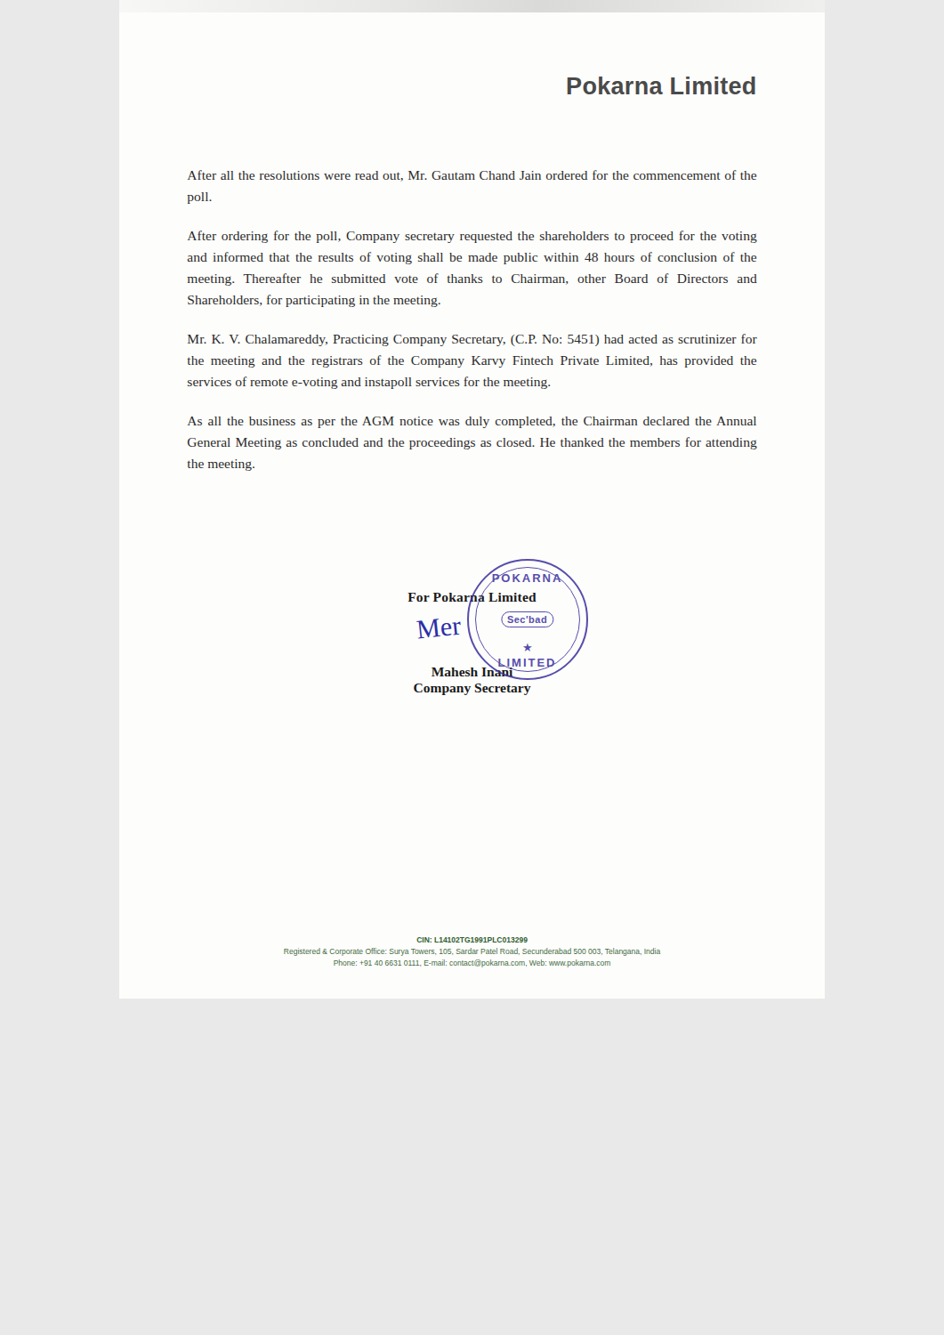Pokarna Limited
After all the resolutions were read out, Mr. Gautam Chand Jain ordered for the commencement of the poll.
After ordering for the poll, Company secretary requested the shareholders to proceed for the voting and informed that the results of voting shall be made public within 48 hours of conclusion of the meeting. Thereafter he submitted vote of thanks to Chairman, other Board of Directors and Shareholders, for participating in the meeting.
Mr. K. V. Chalamareddy, Practicing Company Secretary, (C.P. No: 5451) had acted as scrutinizer for the meeting and the registrars of the Company Karvy Fintech Private Limited, has provided the services of remote e-voting and instapoll services for the meeting.
As all the business as per the AGM notice was duly completed, the Chairman declared the Annual General Meeting as concluded and the proceedings as closed. He thanked the members for attending the meeting.
For Pokarna Limited
Mer
POKARNA
Sec'bad
★
LIMITED
Mahesh Inani
Company Secretary
CIN: L14102TG1991PLC013299
Registered & Corporate Office: Surya Towers, 105, Sardar Patel Road, Secunderabad 500 003, Telangana, India
Phone: +91 40 6631 0111, E-mail: contact@pokarna.com, Web: www.pokarna.com